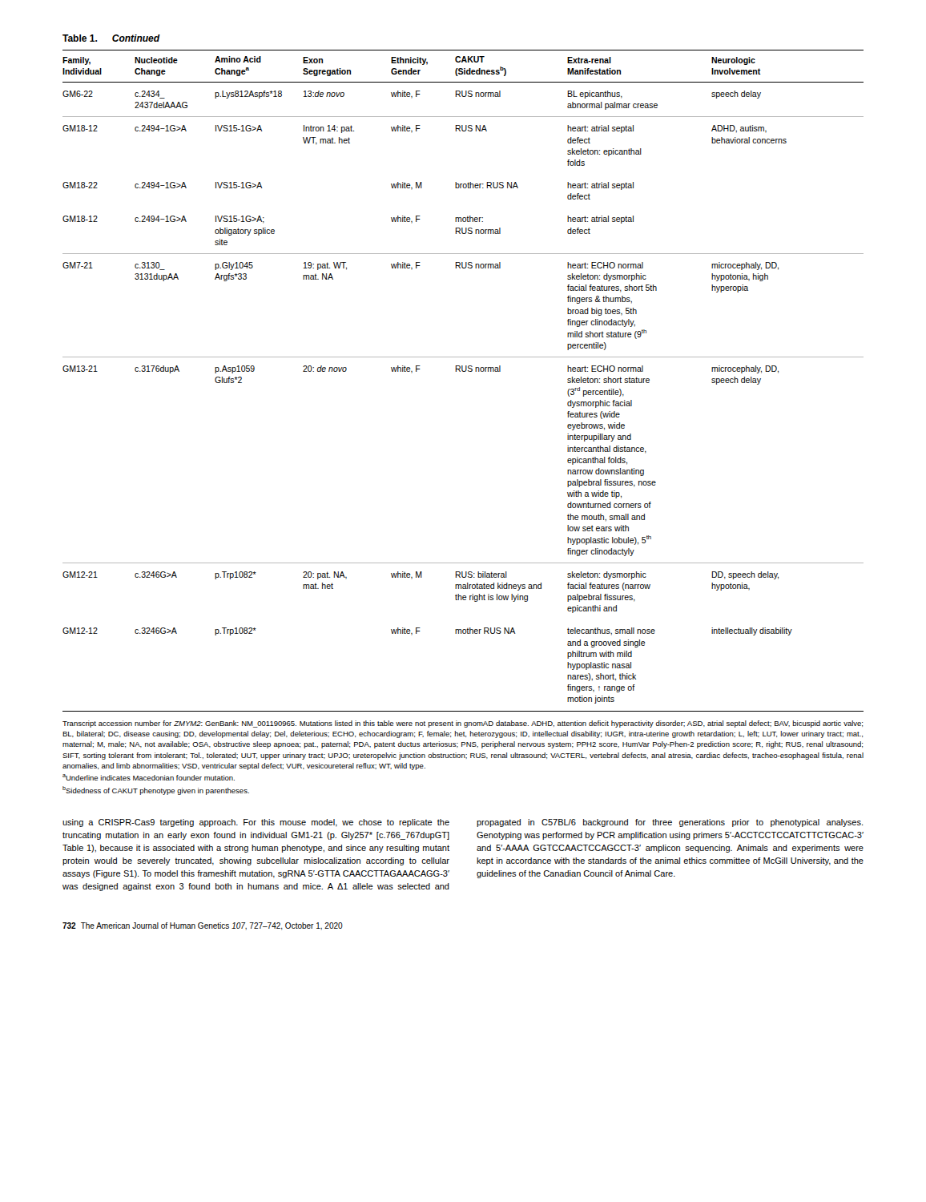Table 1. Continued
| Family, Individual | Nucleotide Change | Amino Acid Change a | Exon Segregation | Ethnicity, Gender | CAKUT (Sidedness b ) | Extra-renal Manifestation | Neurologic Involvement |
| --- | --- | --- | --- | --- | --- | --- | --- |
| GM6-22 | c.2434_ 2437delAAAG | p.Lys812Aspfs*18 | 13: de novo | white, F | RUS normal | BL epicanthus, abnormal palmar crease | speech delay |
| GM18-12 | c.2494−1G>A | IVS15-1G>A | Intron 14: pat. WT, mat. het | white, F | RUS NA | heart: atrial septal defect skeleton: epicanthal folds | ADHD, autism, behavioral concerns |
| GM18-22 | c.2494−1G>A | IVS15-1G>A | | white, M | brother: RUS NA | heart: atrial septal defect | |
| GM18-12 | c.2494−1G>A | IVS15-1G>A; obligatory splice site | | white, F | mother: RUS normal | heart: atrial septal defect | |
| GM7-21 | c.3130_ 3131dupAA | p.Gly1045 Argfs*33 | 19: pat. WT, mat. NA | white, F | RUS normal | heart: ECHO normal skeleton: dysmorphic facial features, short 5th fingers & thumbs, broad big toes, 5th finger clinodactyly, mild short stature (9 th percentile) | microcephaly, DD, hypotonia, high hyperopia |
| GM13-21 | c.3176dupA | p.Asp1059 Glufs*2 | 20: de novo | white, F | RUS normal | heart: ECHO normal skeleton: short stature (3 rd percentile), dysmorphic facial features (wide eyebrows, wide interpupillary and intercanthal distance, epicanthal folds, narrow downslanting palpebral fissures, nose with a wide tip, downturned corners of the mouth, small and low set ears with hypoplastic lobule), 5 th finger clinodactyly | microcephaly, DD, speech delay |
| GM12-21 | c.3246G>A | p.Trp1082* | 20: pat. NA, mat. het | white, M | RUS: bilateral malrotated kidneys and the right is low lying | skeleton: dysmorphic facial features (narrow palpebral fissures, epicanthi and | DD, speech delay, hypotonia, |
| GM12-12 | c.3246G>A | p.Trp1082* | | white, F | mother RUS NA | telecanthus, small nose and a grooved single philtrum with mild hypoplastic nasal nares), short, thick fingers, ↑ range of motion joints | intellectually disability |
Transcript accession number for ZMYM2: GenBank: NM_001190965. Mutations listed in this table were not present in gnomAD database. ADHD, attention deficit hyperactivity disorder; ASD, atrial septal defect; BAV, bicuspid aortic valve; BL, bilateral; DC, disease causing; DD, developmental delay; Del, deleterious; ECHO, echocardiogram; F, female; het, heterozygous; ID, intellectual disability; IUGR, intra-uterine growth retardation; L, left; LUT, lower urinary tract; mat., maternal; M, male; NA, not available; OSA, obstructive sleep apnoea; pat., paternal; PDA, patent ductus arteriosus; PNS, peripheral nervous system; PPH2 score, HumVar Poly-Phen-2 prediction score; R, right; RUS, renal ultrasound; SIFT, sorting tolerant from intolerant; Tol., tolerated; UUT, upper urinary tract; UPJO; ureteropelvic junction obstruction; RUS, renal ultrasound; VACTERL, vertebral defects, anal atresia, cardiac defects, tracheo-esophageal fistula, renal anomalies, and limb abnormalities; VSD, ventricular septal defect; VUR, vesicoureteral reflux; WT, wild type.
a Underline indicates Macedonian founder mutation.
b Sidedness of CAKUT phenotype given in parentheses.
using a CRISPR-Cas9 targeting approach. For this mouse model, we chose to replicate the truncating mutation in an early exon found in individual GM1-21 (p. Gly257* [c.766_767dupGT] Table 1), because it is associated with a strong human phenotype, and since any resulting mutant protein would be severely truncated, showing subcellular mislocalization according to cellular assays (Figure S1). To model this frameshift mutation, sgRNA 5′-GTTA CAACCTTAGAAACAGG-3′ was designed against exon 3 found both in humans and mice. A Δ1 allele was selected and propagated in C57BL/6 background for three generations prior to phenotypical analyses. Genotyping was performed by PCR amplification using primers 5′-ACCTCCTCCATCTTCTGCAC-3′ and 5′-AAAA GGTCCAACTCCAGCCT-3′ amplicon sequencing. Animals and experiments were kept in accordance with the standards of the animal ethics committee of McGill University, and the guidelines of the Canadian Council of Animal Care.
732 The American Journal of Human Genetics 107, 727–742, October 1, 2020